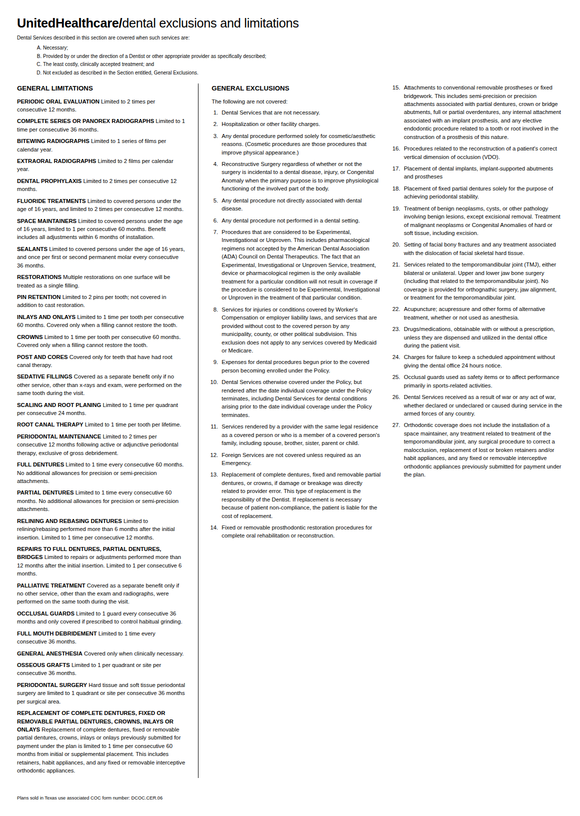UnitedHealthcare/dental exclusions and limitations
Dental Services described in this section are covered when such services are:
Necessary;
Provided by or under the direction of a Dentist or other appropriate provider as specifically described;
The least costly, clinically accepted treatment; and
Not excluded as described in the Section entitled, General Exclusions.
GENERAL LIMITATIONS
PERIODIC ORAL EVALUATION Limited to 2 times per consecutive 12 months.
COMPLETE SERIES OR PANOREX RADIOGRAPHS Limited to 1 time per consecutive 36 months.
BITEWING RADIOGRAPHS Limited to 1 series of films per calendar year.
EXTRAORAL RADIOGRAPHS Limited to 2 films per calendar year.
DENTAL PROPHYLAXIS Limited to 2 times per consecutive 12 months.
FLUORIDE TREATMENTS Limited to covered persons under the age of 16 years, and limited to 2 times per consecutive 12 months.
SPACE MAINTAINERS Limited to covered persons under the age of 16 years, limited to 1 per consecutive 60 months. Benefit includes all adjustments within 6 months of installation.
SEALANTS Limited to covered persons under the age of 16 years, and once per first or second permanent molar every consecutive 36 months.
RESTORATIONS Multiple restorations on one surface will be treated as a single filling.
PIN RETENTION Limited to 2 pins per tooth; not covered in addition to cast restoration.
INLAYS AND ONLAYS Limited to 1 time per tooth per consecutive 60 months. Covered only when a filling cannot restore the tooth.
CROWNS Limited to 1 time per tooth per consecutive 60 months. Covered only when a filling cannot restore the tooth.
POST AND CORES Covered only for teeth that have had root canal therapy.
SEDATIVE FILLINGS Covered as a separate benefit only if no other service, other than x-rays and exam, were performed on the same tooth during the visit.
SCALING AND ROOT PLANING Limited to 1 time per quadrant per consecutive 24 months.
ROOT CANAL THERAPY Limited to 1 time per tooth per lifetime.
PERIODONTAL MAINTENANCE Limited to 2 times per consecutive 12 months following active or adjunctive periodontal therapy, exclusive of gross debridement.
FULL DENTURES Limited to 1 time every consecutive 60 months. No additional allowances for precision or semi-precision attachments.
PARTIAL DENTURES Limited to 1 time every consecutive 60 months. No additional allowances for precision or semi-precision attachments.
RELINING AND REBASING DENTURES Limited to relining/rebasing performed more than 6 months after the initial insertion. Limited to 1 time per consecutive 12 months.
REPAIRS TO FULL DENTURES, PARTIAL DENTURES, BRIDGES Limited to repairs or adjustments performed more than 12 months after the initial insertion. Limited to 1 per consecutive 6 months.
PALLIATIVE TREATMENT Covered as a separate benefit only if no other service, other than the exam and radiographs, were performed on the same tooth during the visit.
OCCLUSAL GUARDS Limited to 1 guard every consecutive 36 months and only covered if prescribed to control habitual grinding.
FULL MOUTH DEBRIDEMENT Limited to 1 time every consecutive 36 months.
GENERAL ANESTHESIA Covered only when clinically necessary.
OSSEOUS GRAFTS Limited to 1 per quadrant or site per consecutive 36 months.
PERIODONTAL SURGERY Hard tissue and soft tissue periodontal surgery are limited to 1 quadrant or site per consecutive 36 months per surgical area.
REPLACEMENT OF COMPLETE DENTURES, FIXED OR REMOVABLE PARTIAL DENTURES, CROWNS, INLAYS OR ONLAYS Replacement of complete dentures, fixed or removable partial dentures, crowns, inlays or onlays previously submitted for payment under the plan is limited to 1 time per consecutive 60 months from initial or supplemental placement. This includes retainers, habit appliances, and any fixed or removable interceptive orthodontic appliances.
GENERAL EXCLUSIONS
The following are not covered:
Dental Services that are not necessary.
Hospitalization or other facility charges.
Any dental procedure performed solely for cosmetic/aesthetic reasons. (Cosmetic procedures are those procedures that improve physical appearance.)
Reconstructive Surgery regardless of whether or not the surgery is incidental to a dental disease, injury, or Congenital Anomaly when the primary purpose is to improve physiological functioning of the involved part of the body.
Any dental procedure not directly associated with dental disease.
Any dental procedure not performed in a dental setting.
Procedures that are considered to be Experimental, Investigational or Unproven. This includes pharmacological regimens not accepted by the American Dental Association (ADA) Council on Dental Therapeutics. The fact that an Experimental, Investigational or Unproven Service, treatment, device or pharmacological regimen is the only available treatment for a particular condition will not result in coverage if the procedure is considered to be Experimental, Investigational or Unproven in the treatment of that particular condition.
Services for injuries or conditions covered by Worker's Compensation or employer liability laws, and services that are provided without cost to the covered person by any municipality, county, or other political subdivision. This exclusion does not apply to any services covered by Medicaid or Medicare.
Expenses for dental procedures begun prior to the covered person becoming enrolled under the Policy.
Dental Services otherwise covered under the Policy, but rendered after the date individual coverage under the Policy terminates, including Dental Services for dental conditions arising prior to the date individual coverage under the Policy terminates.
Services rendered by a provider with the same legal residence as a covered person or who is a member of a covered person's family, including spouse, brother, sister, parent or child.
Foreign Services are not covered unless required as an Emergency.
Replacement of complete dentures, fixed and removable partial dentures, or crowns, if damage or breakage was directly related to provider error. This type of replacement is the responsibility of the Dentist. If replacement is necessary because of patient non-compliance, the patient is liable for the cost of replacement.
Fixed or removable prosthodontic restoration procedures for complete oral rehabilitation or reconstruction.
Attachments to conventional removable prostheses or fixed bridgework. This includes semi-precision or precision attachments associated with partial dentures, crown or bridge abutments, full or partial overdentures, any internal attachment associated with an implant prosthesis, and any elective endodontic procedure related to a tooth or root involved in the construction of a prosthesis of this nature.
Procedures related to the reconstruction of a patient's correct vertical dimension of occlusion (VDO).
Placement of dental implants, implant-supported abutments and prostheses
Placement of fixed partial dentures solely for the purpose of achieving periodontal stability.
Treatment of benign neoplasms, cysts, or other pathology involving benign lesions, except excisional removal. Treatment of malignant neoplasms or Congenital Anomalies of hard or soft tissue, including excision.
Setting of facial bony fractures and any treatment associated with the dislocation of facial skeletal hard tissue.
Services related to the temporomandibular joint (TMJ), either bilateral or unilateral. Upper and lower jaw bone surgery (including that related to the temporomandibular joint). No coverage is provided for orthognathic surgery, jaw alignment, or treatment for the temporomandibular joint.
Acupuncture; acupressure and other forms of alternative treatment, whether or not used as anesthesia.
Drugs/medications, obtainable with or without a prescription, unless they are dispensed and utilized in the dental office during the patient visit.
Charges for failure to keep a scheduled appointment without giving the dental office 24 hours notice.
Occlusal guards used as safety items or to affect performance primarily in sports-related activities.
Dental Services received as a result of war or any act of war, whether declared or undeclared or caused during service in the armed forces of any country.
Orthodontic coverage does not include the installation of a space maintainer, any treatment related to treatment of the temporomandibular joint, any surgical procedure to correct a malocclusion, replacement of lost or broken retainers and/or habit appliances, and any fixed or removable interceptive orthodontic appliances previously submitted for payment under the plan.
Plans sold in Texas use associated COC form number: DCOC.CER.06